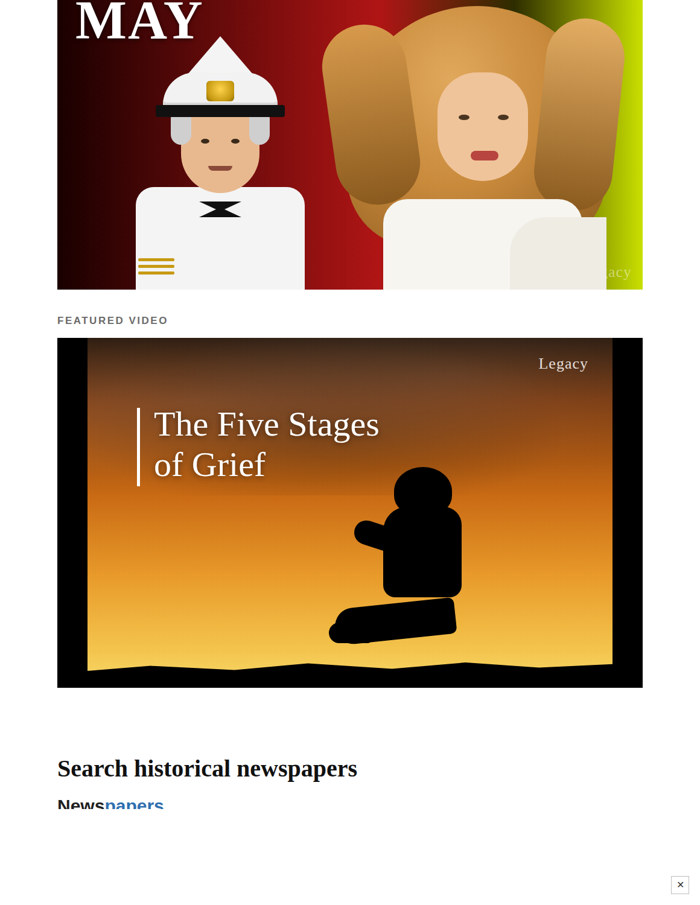MAY
Legacy
FEATURED VIDEO
Legacy
The Five Stages
of Grief
Search historical newspapers
Newspapers
✕